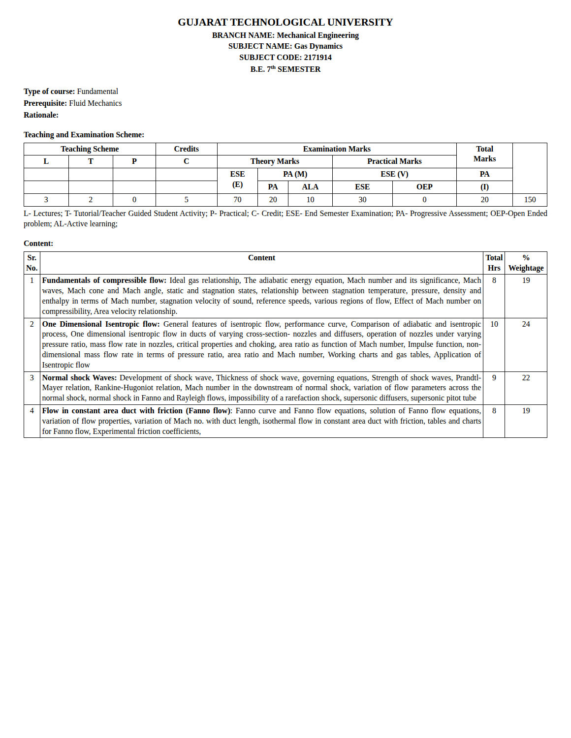GUJARAT TECHNOLOGICAL UNIVERSITY
BRANCH NAME: Mechanical Engineering
SUBJECT NAME: Gas Dynamics
SUBJECT CODE: 2171914
B.E. 7th SEMESTER
Type of course: Fundamental
Prerequisite: Fluid Mechanics
Rationale:
Teaching and Examination Scheme:
| Teaching Scheme | Credits | Examination Marks | Total Marks |
| --- | --- | --- | --- |
| L | T | P | C | Theory Marks | Practical Marks |
| | | | | ESE (E) | PA (M) | ESE (V) | PA |
| | | | | PA | ALA | ESE | OEP | (I) |
| 3 | 2 | 0 | 5 | 70 | 20 | 10 | 30 | 0 | 20 | 150 |
L- Lectures; T- Tutorial/Teacher Guided Student Activity; P- Practical; C- Credit; ESE- End Semester Examination; PA- Progressive Assessment; OEP-Open Ended problem; AL-Active learning;
Content:
| Sr. No. | Content | Total Hrs | % Weightage |
| --- | --- | --- | --- |
| 1 | Fundamentals of compressible flow: Ideal gas relationship, The adiabatic energy equation, Mach number and its significance, Mach waves, Mach cone and Mach angle, static and stagnation states, relationship between stagnation temperature, pressure, density and enthalpy in terms of Mach number, stagnation velocity of sound, reference speeds, various regions of flow, Effect of Mach number on compressibility, Area velocity relationship. | 8 | 19 |
| 2 | One Dimensional Isentropic flow: General features of isentropic flow, performance curve, Comparison of adiabatic and isentropic process, One dimensional isentropic flow in ducts of varying cross-section- nozzles and diffusers, operation of nozzles under varying pressure ratio, mass flow rate in nozzles, critical properties and choking, area ratio as function of Mach number, Impulse function, non-dimensional mass flow rate in terms of pressure ratio, area ratio and Mach number, Working charts and gas tables, Application of Isentropic flow | 10 | 24 |
| 3 | Normal shock Waves: Development of shock wave, Thickness of shock wave, governing equations, Strength of shock waves, Prandtl-Mayer relation, Rankine-Hugoniot relation, Mach number in the downstream of normal shock, variation of flow parameters across the normal shock, normal shock in Fanno and Rayleigh flows, impossibility of a rarefaction shock, supersonic diffusers, supersonic pitot tube | 9 | 22 |
| 4 | Flow in constant area duct with friction (Fanno flow) : Fanno curve and Fanno flow equations, solution of Fanno flow equations, variation of flow properties, variation of Mach no. with duct length, isothermal flow in constant area duct with friction, tables and charts for Fanno flow, Experimental friction coefficients, | 8 | 19 |